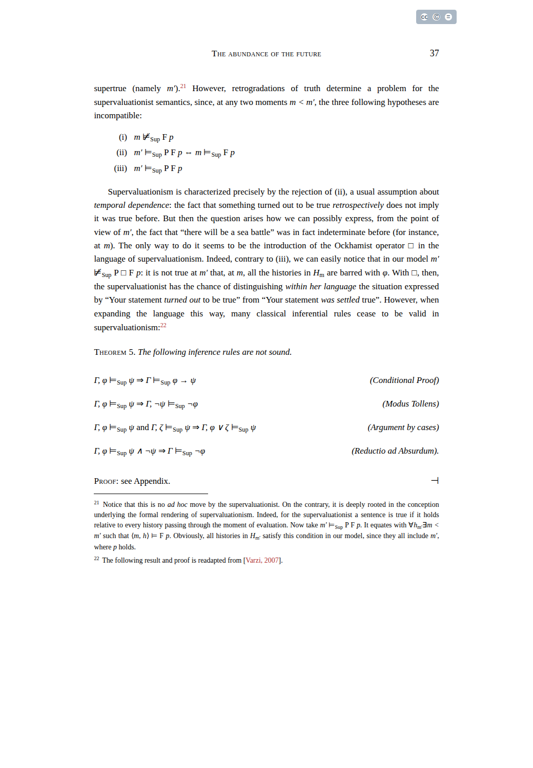ccⒸ=
The abundance of the future
37
supertrue (namely m′).21 However, retrogradations of truth determine a problem for the supervaluationist semantics, since, at any two moments m < m′, the three following hypotheses are incompatible:
(i) m ⊭̸Sup F p
(ii) m′ ⊨Sup P F p ⇔ m ⊨Sup F p
(iii) m′ ⊨Sup P F p
Supervaluationism is characterized precisely by the rejection of (ii), a usual assumption about temporal dependence: the fact that something turned out to be true retrospectively does not imply it was true before. But then the question arises how we can possibly express, from the point of view of m′, the fact that “there will be a sea battle” was in fact indeterminate before (for instance, at m). The only way to do it seems to be the introduction of the Ockhamist operator □ in the language of supervaluationism. Indeed, contrary to (iii), we can easily notice that in our model m′ ⊭̸Sup P □ F p: it is not true at m′ that, at m, all the histories in Hm are barred with φ. With □, then, the supervaluationist has the chance of distinguishing within her language the situation expressed by “Your statement turned out to be true” from “Your statement was settled true”. However, when expanding the language this way, many classical inferential rules cease to be valid in supervaluationism:22
Theorem 5. The following inference rules are not sound.
| Γ, φ ⊨ Sup ψ ⇒ Γ ⊨ Sup φ → ψ | (Conditional Proof) |
| Γ, φ ⊨ Sup ψ ⇒ Γ, ¬ψ ⊨ Sup ¬φ | (Modus Tollens) |
| Γ, φ ⊨ Sup ψ and Γ, ζ ⊨ Sup ψ ⇒ Γ, φ ∨ ζ ⊨ Sup ψ | (Argument by cases) |
| Γ, φ ⊨ Sup ψ ∧ ¬ψ ⇒ Γ ⊨ Sup ¬φ | (Reductio ad Absurdum). |
Proof: see Appendix.
⊣
21 Notice that this is no ad hoc move by the supervaluationist. On the contrary, it is deeply rooted in the conception underlying the formal rendering of supervaluationism. Indeed, for the supervaluationist a sentence is true if it holds relative to every history passing through the moment of evaluation. Now take m′ ⊨Sup P F p. It equates with ∀hm′∃m < m′ such that ⟨m, h⟩ ⊨ F p. Obviously, all histories in Hm′ satisfy this condition in our model, since they all include m′, where p holds.
22 The following result and proof is readapted from [Varzi, 2007].